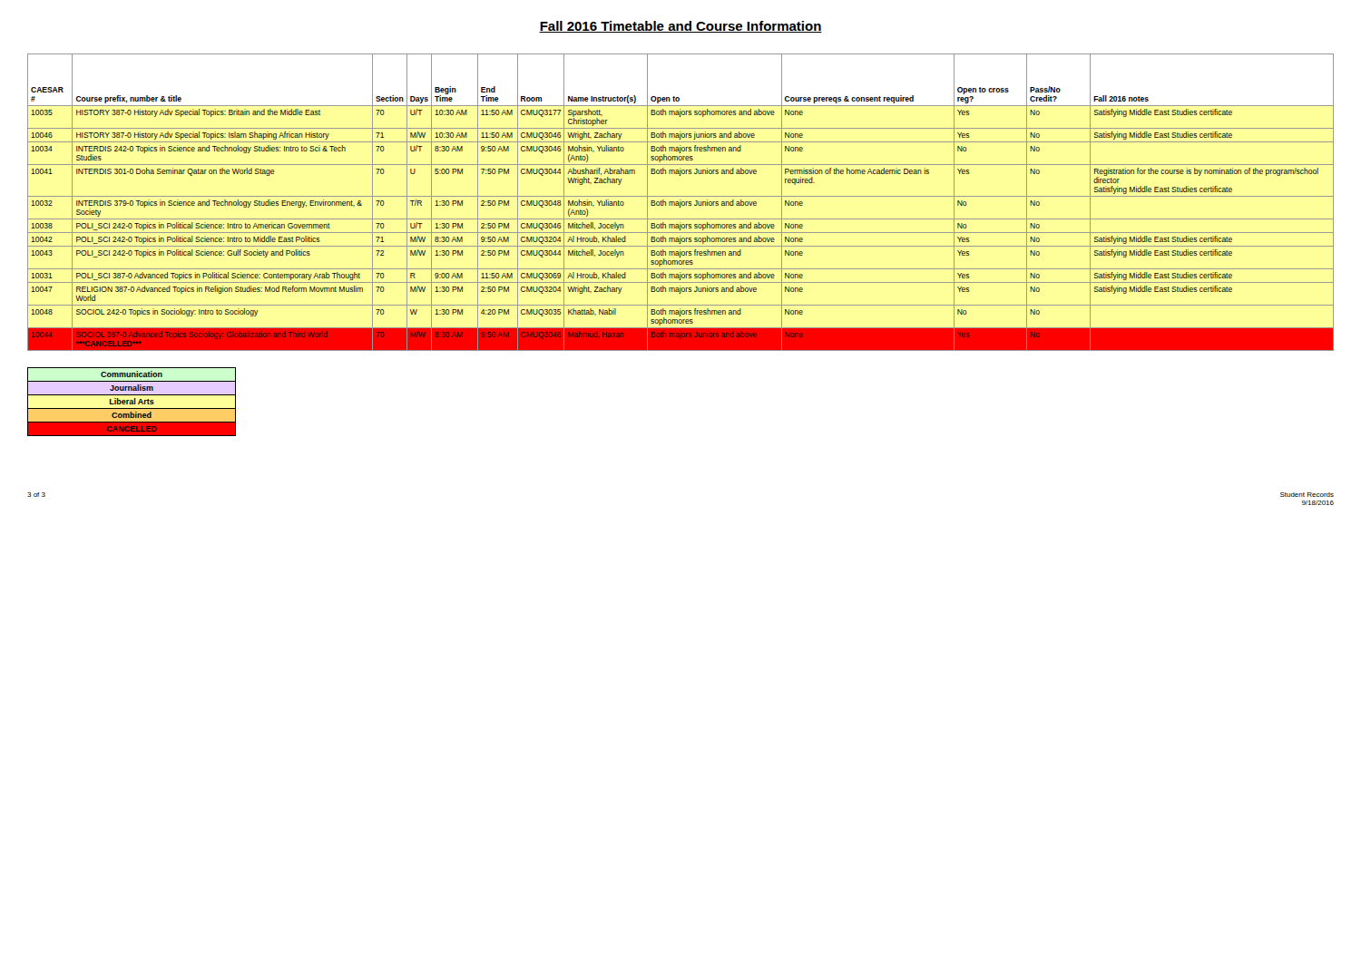Fall 2016 Timetable and Course Information
| CAESAR # | Course prefix, number & title | Section | Days | Begin Time | End Time | Room | Name Instructor(s) | Open to | Course prereqs & consent required | Open to cross reg? | Pass/No Credit? | Fall 2016 notes |
| --- | --- | --- | --- | --- | --- | --- | --- | --- | --- | --- | --- | --- |
| 10035 | HISTORY 387-0 History Adv Special Topics: Britain and the Middle East | 70 | U/T | 10:30 AM | 11:50 AM | CMUQ3177 | Sparshott, Christopher | Both majors sophomores and above | None | Yes | No | Satisfying Middle East Studies certificate |
| 10046 | HISTORY 387-0 History Adv Special Topics: Islam Shaping African History | 71 | M/W | 10:30 AM | 11:50 AM | CMUQ3046 | Wright, Zachary | Both majors juniors and above | None | Yes | No | Satisfying Middle East Studies certificate |
| 10034 | INTERDIS 242-0 Topics in Science and Technology Studies: Intro to Sci & Tech Studies | 70 | U/T | 8:30 AM | 9:50 AM | CMUQ3046 | Mohsin, Yulianto (Anto) | Both majors freshmen and sophomores | None | No | No | |
| 10041 | INTERDIS 301-0 Doha Seminar Qatar on the World Stage | 70 | U | 5:00 PM | 7:50 PM | CMUQ3044 | Abusharif, Abraham Wright, Zachary | Both majors Juniors and above | Permission of the home Academic Dean is required. | Yes | No | Registration for the course is by nomination of the program/school director Satisfying Middle East Studies certificate |
| 10032 | INTERDIS 379-0 Topics in Science and Technology Studies Energy, Environment, & Society | 70 | T/R | 1:30 PM | 2:50 PM | CMUQ3048 | Mohsin, Yulianto (Anto) | Both majors Juniors and above | None | No | No | |
| 10038 | POLI_SCI 242-0 Topics in Political Science: Intro to American Government | 70 | U/T | 1:30 PM | 2:50 PM | CMUQ3046 | Mitchell, Jocelyn | Both majors sophomores and above | None | No | No | |
| 10042 | POLI_SCI 242-0 Topics in Political Science: Intro to Middle East Politics | 71 | M/W | 8:30 AM | 9:50 AM | CMUQ3204 | Al Hroub, Khaled | Both majors sophomores and above | None | Yes | No | Satisfying Middle East Studies certificate |
| 10043 | POLI_SCI 242-0 Topics in Political Science: Gulf Society and Politics | 72 | M/W | 1:30 PM | 2:50 PM | CMUQ3044 | Mitchell, Jocelyn | Both majors freshmen and sophomores | None | Yes | No | Satisfying Middle East Studies certificate |
| 10031 | POLI_SCI 387-0 Advanced Topics in Political Science: Contemporary Arab Thought | 70 | R | 9:00 AM | 11:50 AM | CMUQ3069 | Al Hroub, Khaled | Both majors sophomores and above | None | Yes | No | Satisfying Middle East Studies certificate |
| 10047 | RELIGION 387-0 Advanced Topics in Religion Studies: Mod Reform Movmnt Muslim World | 70 | M/W | 1:30 PM | 2:50 PM | CMUQ3204 | Wright, Zachary | Both majors Juniors and above | None | Yes | No | Satisfying Middle East Studies certificate |
| 10048 | SOCIOL 242-0 Topics in Sociology: Intro to Sociology | 70 | W | 1:30 PM | 4:20 PM | CMUQ3035 | Khattab, Nabil | Both majors freshmen and sophomores | None | No | No | |
| 10044 | SOCIOL 387-0 Advanced Topics Sociology: Globalization and Third World ***CANCELLED*** | 70 | M/W | 8:30 AM | 9:50 AM | CMUQ3046 | Mahmud, Hasan | Both majors Juniors and above | None | Yes | No | |
| Communication |
| Journalism |
| Liberal Arts |
| Combined |
| CANCELLED |
3 of 3
Student Records
9/18/2016